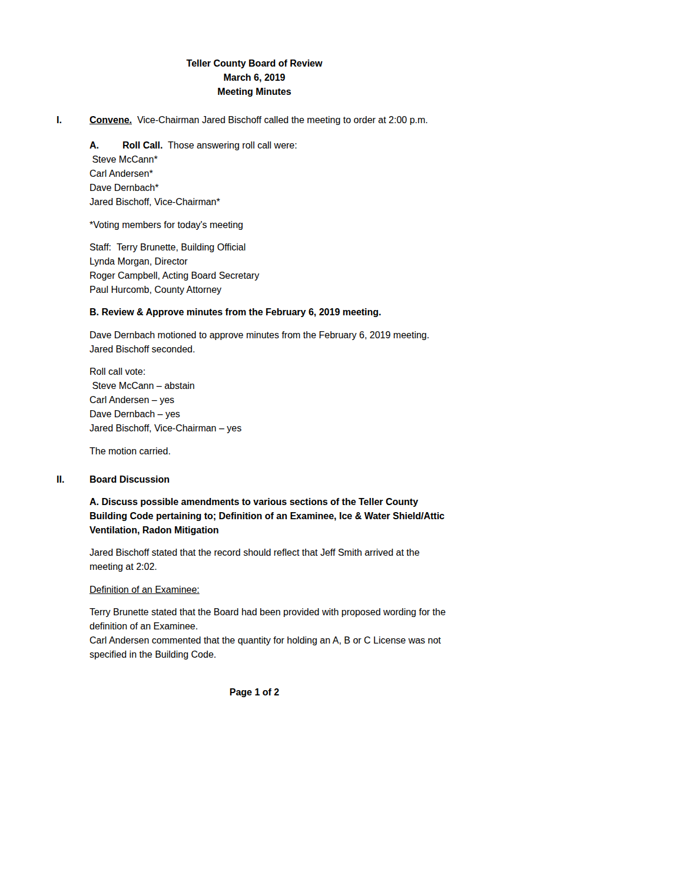Teller County Board of Review
March 6, 2019
Meeting Minutes
I.
Convene. Vice-Chairman Jared Bischoff called the meeting to order at 2:00 p.m.
A.
Roll Call. Those answering roll call were:
Steve McCann*
Carl Andersen*
Dave Dernbach*
Jared Bischoff, Vice-Chairman*
*Voting members for today's meeting
Staff: Terry Brunette, Building Official
Lynda Morgan, Director
Roger Campbell, Acting Board Secretary
Paul Hurcomb, County Attorney
B. Review & Approve minutes from the February 6, 2019 meeting.
Dave Dernbach motioned to approve minutes from the February 6, 2019 meeting. Jared Bischoff seconded.
Roll call vote:
Steve McCann – abstain
Carl Andersen – yes
Dave Dernbach – yes
Jared Bischoff, Vice-Chairman – yes
The motion carried.
II.
Board Discussion
A. Discuss possible amendments to various sections of the Teller County Building Code pertaining to; Definition of an Examinee, Ice & Water Shield/Attic Ventilation, Radon Mitigation
Jared Bischoff stated that the record should reflect that Jeff Smith arrived at the meeting at 2:02.
Definition of an Examinee:
Terry Brunette stated that the Board had been provided with proposed wording for the definition of an Examinee.
Carl Andersen commented that the quantity for holding an A, B or C License was not specified in the Building Code.
Page 1 of 2